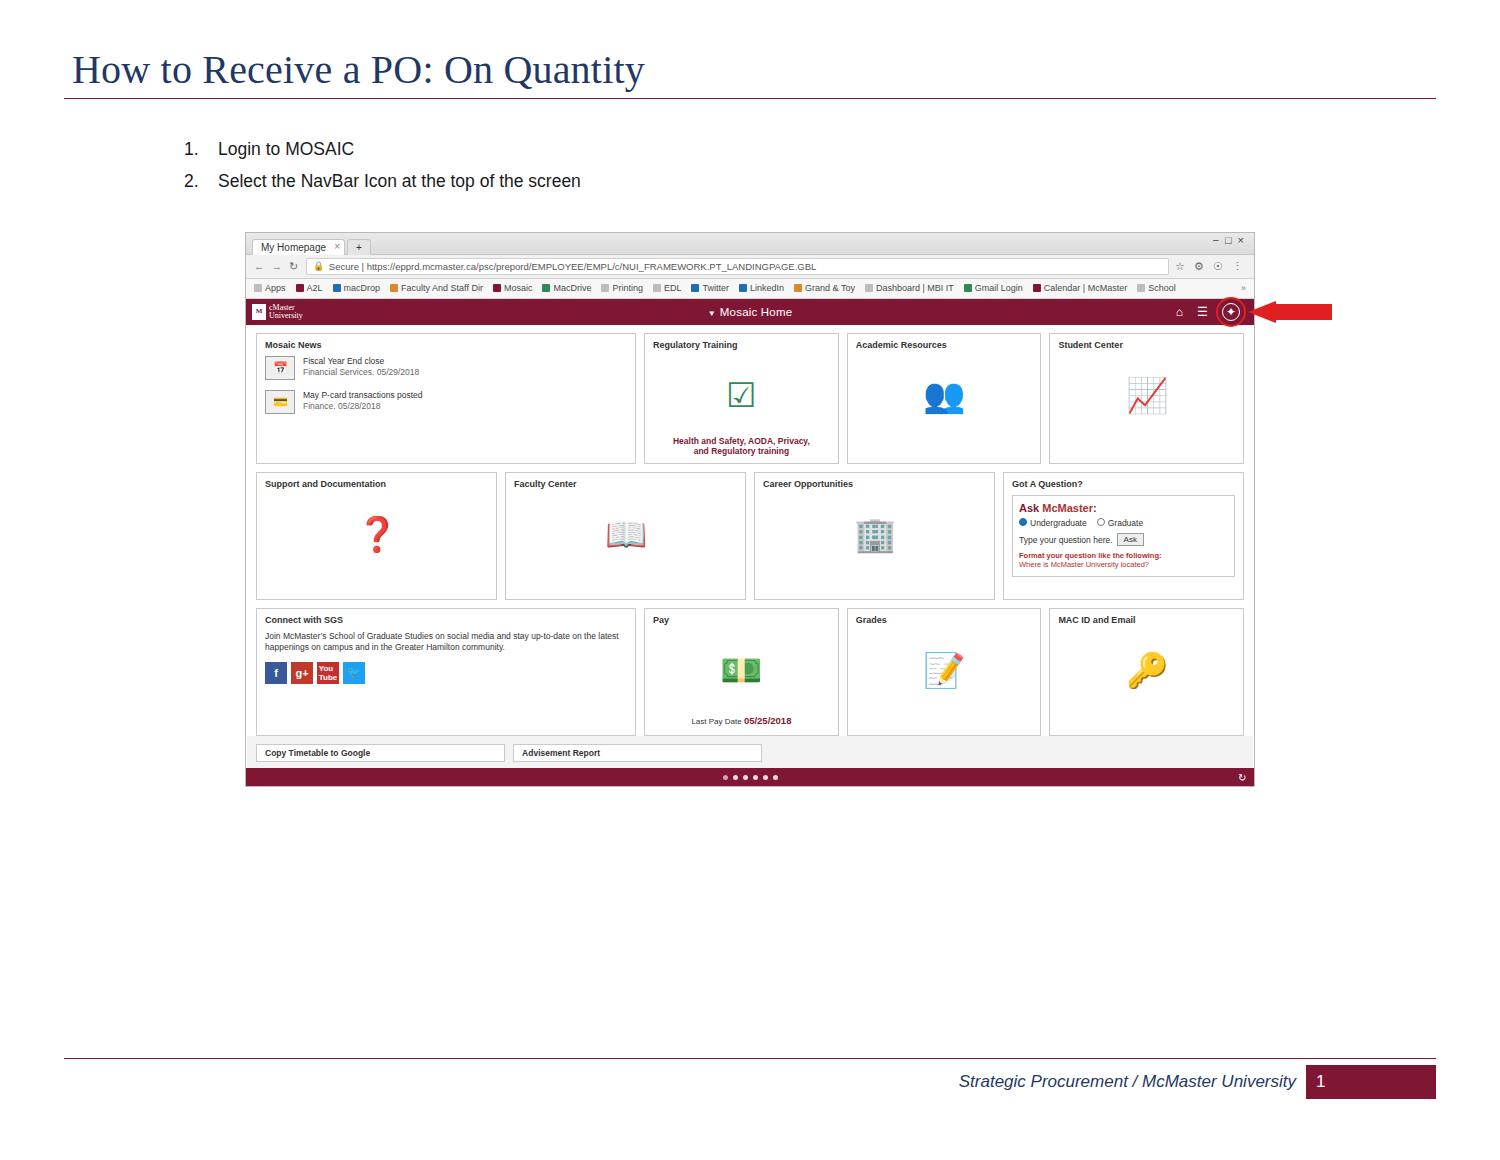How to Receive a PO: On Quantity
Login to MOSAIC
Select the NavBar Icon at the top of the screen
My Homepage ×
+
−□×
← → ↻
🔒 Secure | https://epprd.mcmaster.ca/psc/prepord/EMPLOYEE/EMPL/c/NUI_FRAMEWORK.PT_LANDINGPAGE.GBL
☆ ⚙ ☉ ⋮
Apps A2L macDrop Faculty And Staff Dir Mosaic MacDrive Printing EDL Twitter LinkedIn Grand & Toy Dashboard | MBI IT Gmail Login Calendar | McMaster School »
McMaster
University
▼Mosaic Home
⌂ ☰ ✦
Mosaic News
📅
Fiscal Year End close
Financial Services. 05/29/2018
💳
May P-card transactions posted
Finance. 05/28/2018
Regulatory Training
☑
Health and Safety, AODA, Privacy,
and Regulatory training
Academic Resources
👥
Student Center
📈
Support and Documentation
❓
Faculty Center
📖
Career Opportunities
🏢
Got A Question?
Ask McMaster:
Undergraduate Graduate
Type your question here. Ask
Format your question like the following:
Where is McMaster University located?
Connect with SGS
Join McMaster’s School of Graduate Studies on social media and stay up-to-date on the latest happenings on campus and in the Greater Hamilton community.
f g+ You
Tube 🐦
Pay
💵
Last Pay Date 05/25/2018
Grades
📝
MAC ID and Email
🔑
Copy Timetable to Google
Advisement Report
↻
Strategic Procurement / McMaster University
1